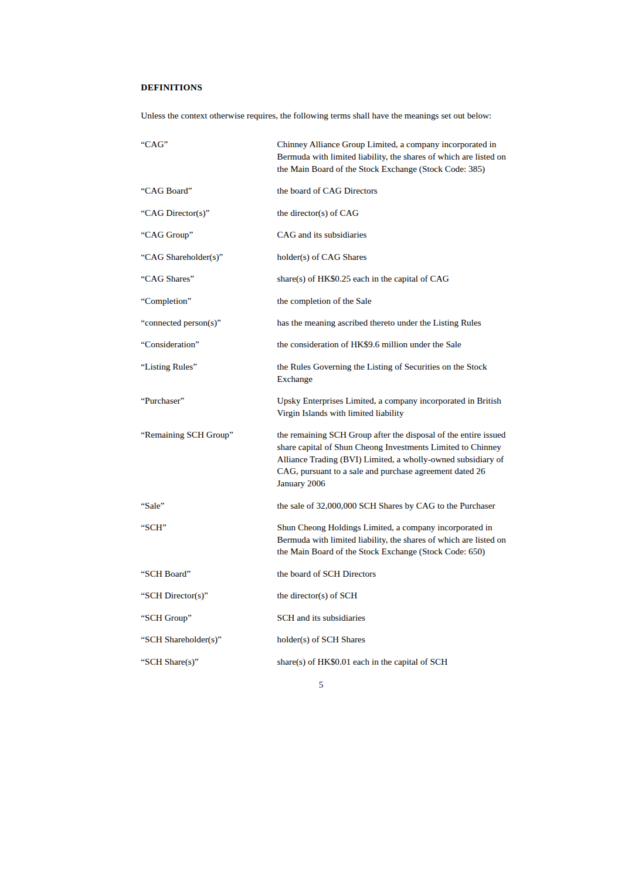Definitions
Unless the context otherwise requires, the following terms shall have the meanings set out below:
| “CAG” | Chinney Alliance Group Limited, a company incorporated in Bermuda with limited liability, the shares of which are listed on the Main Board of the Stock Exchange (Stock Code: 385) |
| “CAG Board” | the board of CAG Directors |
| “CAG Director(s)” | the director(s) of CAG |
| “CAG Group” | CAG and its subsidiaries |
| “CAG Shareholder(s)” | holder(s) of CAG Shares |
| “CAG Shares” | share(s) of HK$0.25 each in the capital of CAG |
| “Completion” | the completion of the Sale |
| “connected person(s)” | has the meaning ascribed thereto under the Listing Rules |
| “Consideration” | the consideration of HK$9.6 million under the Sale |
| “Listing Rules” | the Rules Governing the Listing of Securities on the Stock Exchange |
| “Purchaser” | Upsky Enterprises Limited, a company incorporated in British Virgin Islands with limited liability |
| “Remaining SCH Group” | the remaining SCH Group after the disposal of the entire issued share capital of Shun Cheong Investments Limited to Chinney Alliance Trading (BVI) Limited, a wholly-owned subsidiary of CAG, pursuant to a sale and purchase agreement dated 26 January 2006 |
| “Sale” | the sale of 32,000,000 SCH Shares by CAG to the Purchaser |
| “SCH” | Shun Cheong Holdings Limited, a company incorporated in Bermuda with limited liability, the shares of which are listed on the Main Board of the Stock Exchange (Stock Code: 650) |
| “SCH Board” | the board of SCH Directors |
| “SCH Director(s)” | the director(s) of SCH |
| “SCH Group” | SCH and its subsidiaries |
| “SCH Shareholder(s)” | holder(s) of SCH Shares |
| “SCH Share(s)” | share(s) of HK$0.01 each in the capital of SCH |
5